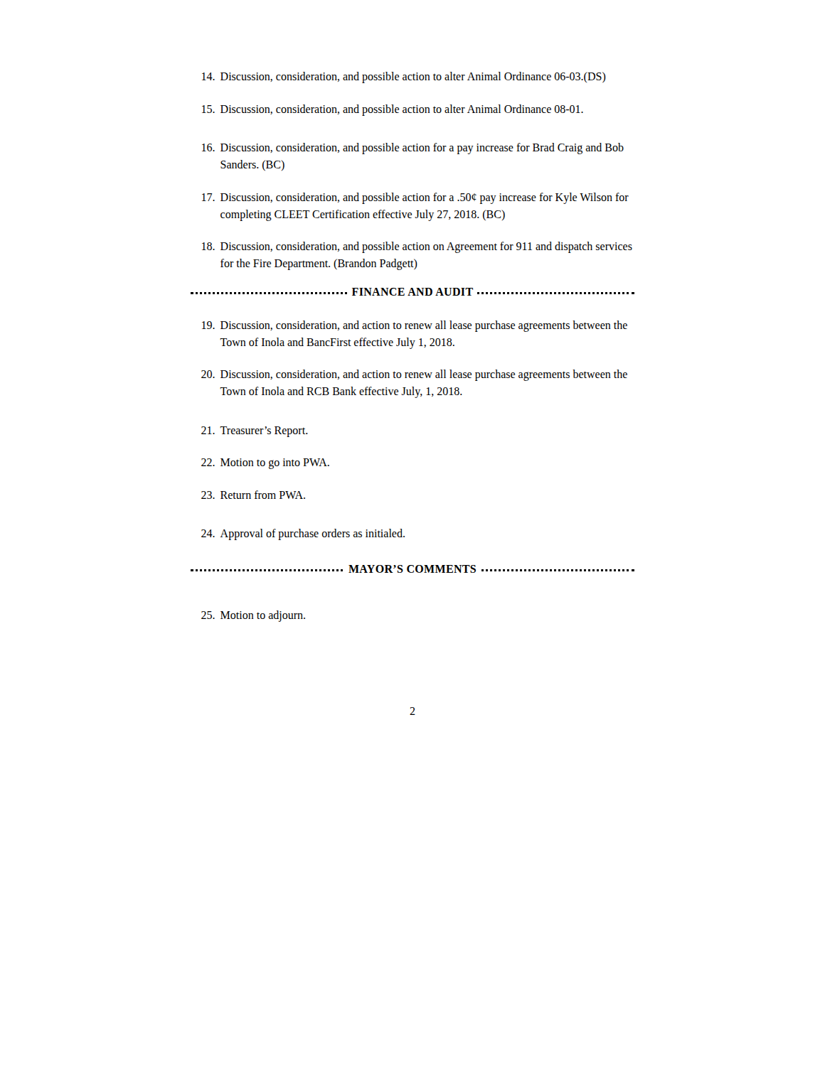Discussion, consideration, and possible action to alter Animal Ordinance 06-03.(DS)
Discussion, consideration, and possible action to alter Animal Ordinance 08-01.
Discussion, consideration, and possible action for a pay increase for Brad Craig and Bob Sanders. (BC)
Discussion, consideration, and possible action for a .50¢ pay increase for Kyle Wilson for completing CLEET Certification effective July 27, 2018. (BC)
Discussion, consideration, and possible action on Agreement for 911 and dispatch services for the Fire Department. (Brandon Padgett)
FINANCE AND AUDIT
Discussion, consideration, and action to renew all lease purchase agreements between the Town of Inola and BancFirst effective July 1, 2018.
Discussion, consideration, and action to renew all lease purchase agreements between the Town of Inola and RCB Bank effective July, 1, 2018.
Treasurer’s Report.
Motion to go into PWA.
Return from PWA.
Approval of purchase orders as initialed.
MAYOR’S COMMENTS
Motion to adjourn.
2